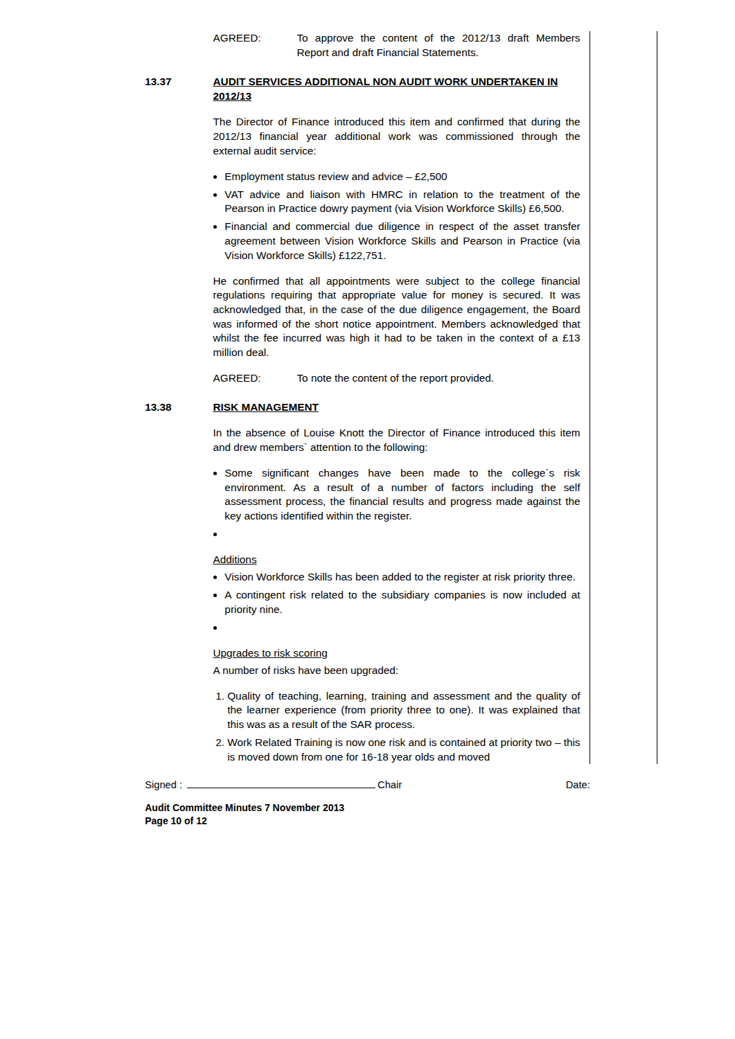AGREED:
To approve the content of the 2012/13 draft Members Report and draft Financial Statements.
13.37
Audit Services Additional Non Audit Work Undertaken in 2012/13
The Director of Finance introduced this item and confirmed that during the 2012/13 financial year additional work was commissioned through the external audit service:
Employment status review and advice – £2,500
VAT advice and liaison with HMRC in relation to the treatment of the Pearson in Practice dowry payment (via Vision Workforce Skills) £6,500.
Financial and commercial due diligence in respect of the asset transfer agreement between Vision Workforce Skills and Pearson in Practice (via Vision Workforce Skills) £122,751.
He confirmed that all appointments were subject to the college financial regulations requiring that appropriate value for money is secured. It was acknowledged that, in the case of the due diligence engagement, the Board was informed of the short notice appointment. Members acknowledged that whilst the fee incurred was high it had to be taken in the context of a £13 million deal.
AGREED:
To note the content of the report provided.
13.38
Risk Management
In the absence of Louise Knott the Director of Finance introduced this item and drew members` attention to the following:
Some significant changes have been made to the college`s risk environment. As a result of a number of factors including the self assessment process, the financial results and progress made against the key actions identified within the register.
Additions
Vision Workforce Skills has been added to the register at risk priority three.
A contingent risk related to the subsidiary companies is now included at priority nine.
Upgrades to risk scoring
A number of risks have been upgraded:
Quality of teaching, learning, training and assessment and the quality of the learner experience (from priority three to one). It was explained that this was as a result of the SAR process.
Work Related Training is now one risk and is contained at priority two – this is moved down from one for 16-18 year olds and moved
Signed : Chair
Date:
Audit Committee Minutes 7 November 2013
Page 10 of 12